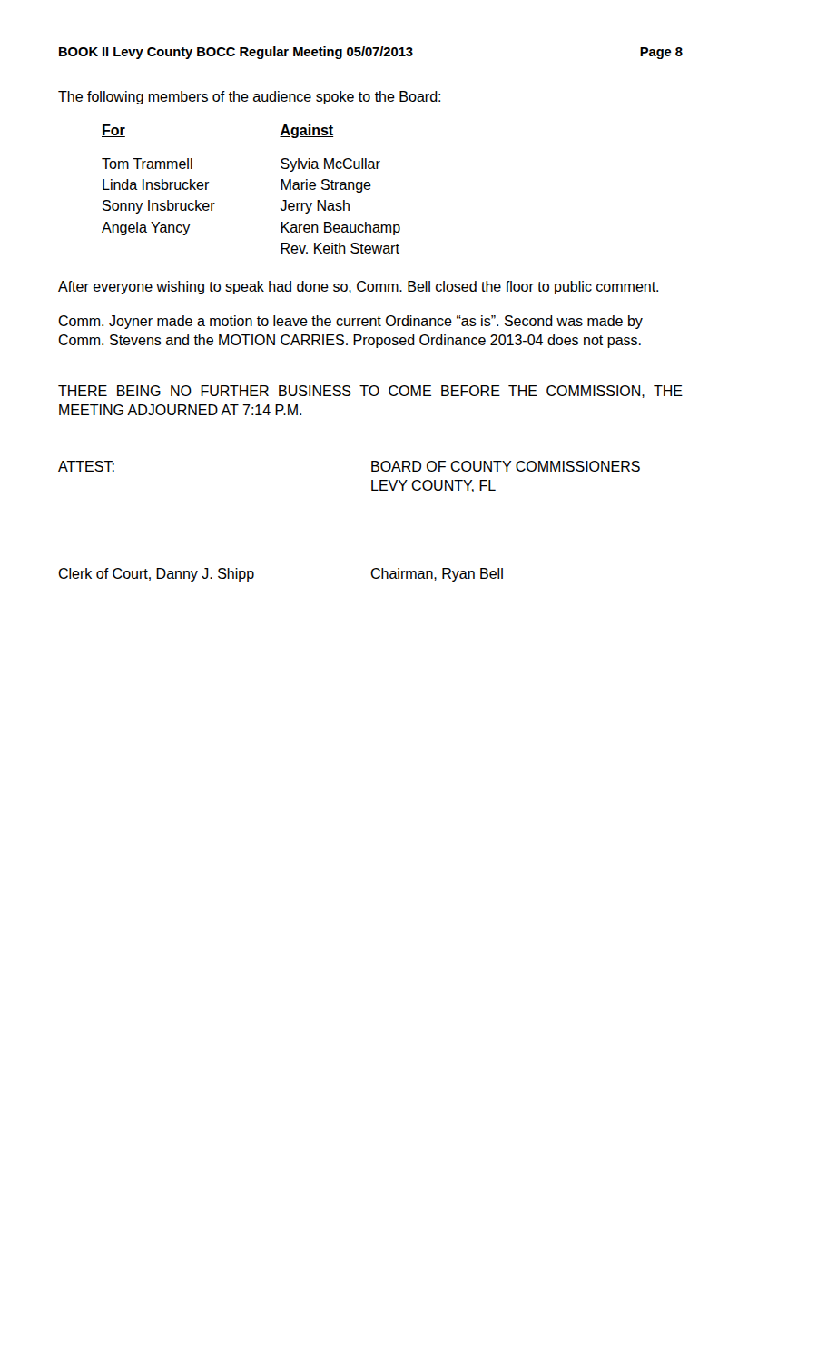BOOK II Levy County BOCC Regular Meeting 05/07/2013 Page 8
The following members of the audience spoke to the Board:
| For | Against |
| --- | --- |
| Tom Trammell | Sylvia McCullar |
| Linda Insbrucker | Marie Strange |
| Sonny Insbrucker | Jerry Nash |
| Angela Yancy | Karen Beauchamp |
| | Rev. Keith Stewart |
After everyone wishing to speak had done so, Comm. Bell closed the floor to public comment.
Comm. Joyner made a motion to leave the current Ordinance “as is”. Second was made by Comm. Stevens and the MOTION CARRIES. Proposed Ordinance 2013-04 does not pass.
THERE BEING NO FURTHER BUSINESS TO COME BEFORE THE COMMISSION, THE MEETING ADJOURNED AT 7:14 P.M.
| ATTEST: | BOARD OF COUNTY COMMISSIONERS LEVY COUNTY, FL |
| Clerk of Court, Danny J. Shipp | Chairman, Ryan Bell |